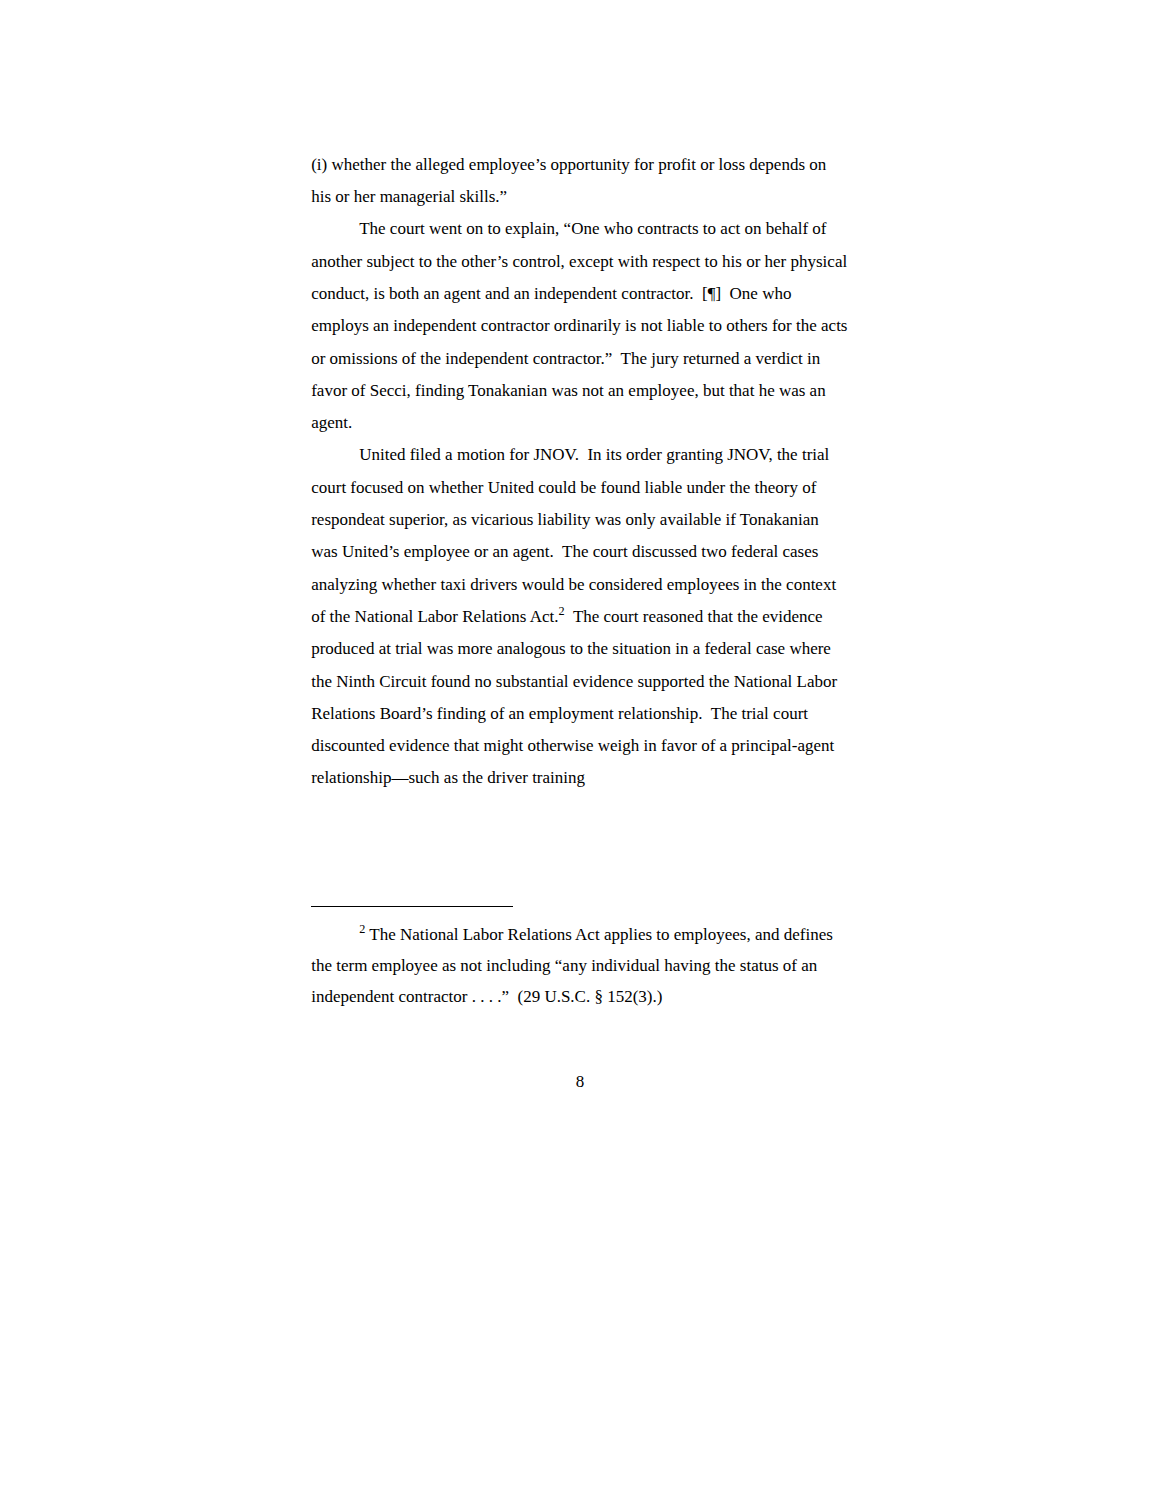(i) whether the alleged employee’s opportunity for profit or loss depends on his or her managerial skills.”
The court went on to explain, “One who contracts to act on behalf of another subject to the other’s control, except with respect to his or her physical conduct, is both an agent and an independent contractor. [¶] One who employs an independent contractor ordinarily is not liable to others for the acts or omissions of the independent contractor.” The jury returned a verdict in favor of Secci, finding Tonakanian was not an employee, but that he was an agent.
United filed a motion for JNOV. In its order granting JNOV, the trial court focused on whether United could be found liable under the theory of respondeat superior, as vicarious liability was only available if Tonakanian was United’s employee or an agent. The court discussed two federal cases analyzing whether taxi drivers would be considered employees in the context of the National Labor Relations Act.2 The court reasoned that the evidence produced at trial was more analogous to the situation in a federal case where the Ninth Circuit found no substantial evidence supported the National Labor Relations Board’s finding of an employment relationship. The trial court discounted evidence that might otherwise weigh in favor of a principal-agent relationship—such as the driver training
2 The National Labor Relations Act applies to employees, and defines the term employee as not including “any individual having the status of an independent contractor . . . .” (29 U.S.C. § 152(3).)
8